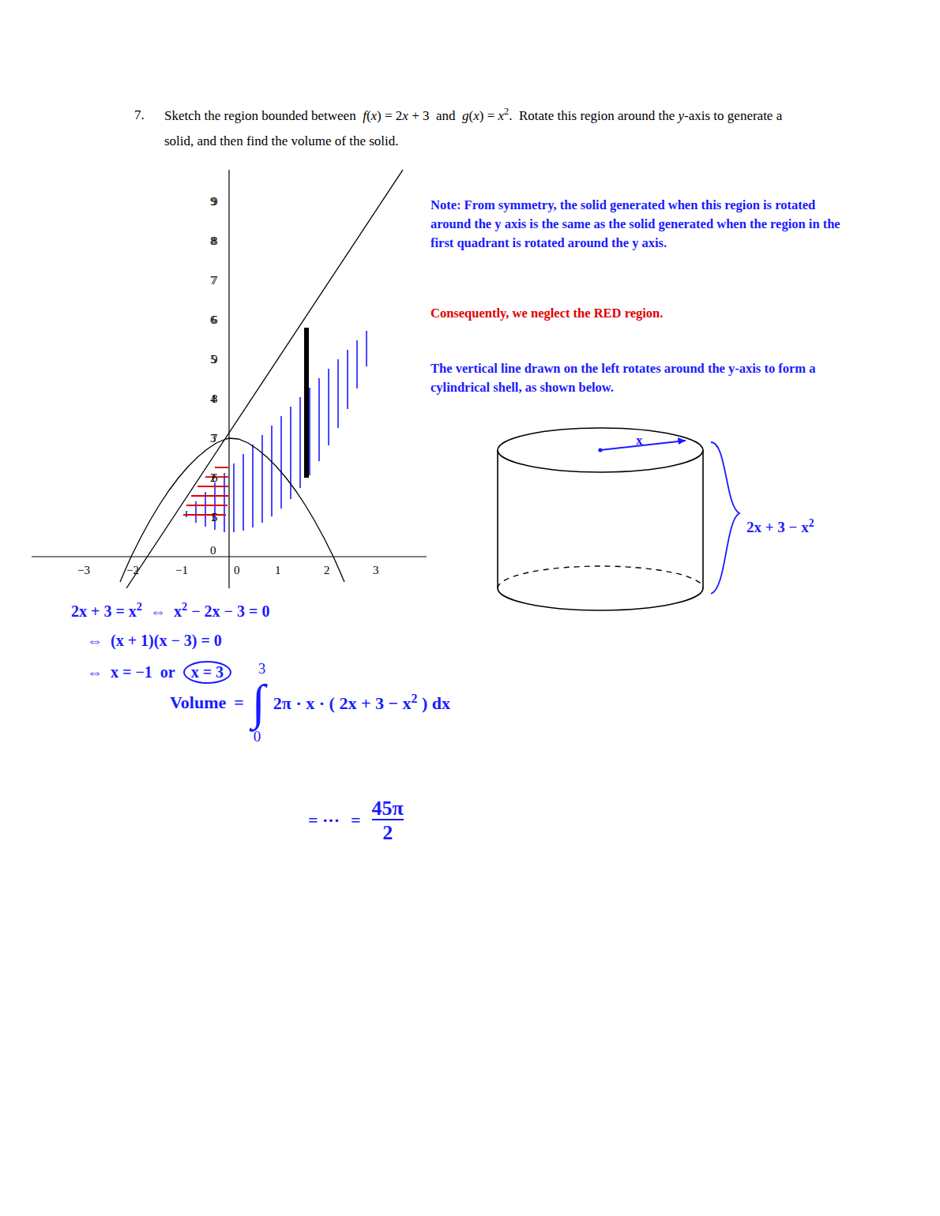7.
Sketch the region bounded between f(x) = 2x + 3 and g(x) = x2. Rotate this region around the y-axis to generate a solid, and then find the volume of the solid.
9 8 7 6 5 4 9 8 7 6 5 9 8 7 6 5 4 3 2 1 0 −3 −2 −1 0 1 2 3
Note: From symmetry, the solid generated when this region is rotated around the y axis is the same as the solid generated when the region in the first quadrant is rotated around the y axis.
Consequently, we neglect the RED region.
The vertical line drawn on the left rotates around the y-axis to form a cylindrical shell, as shown below.
x
2x + 3 − x2
2x + 3 = x2 ⇔ x2 − 2x − 3 = 0
⇔ (x + 1)(x − 3) = 0
⇔ x = −1 or x = 3
Volume = ∫ 3 0 2π · x · ( 2x + 3 − x2 ) dx
= ··· = 45π 2